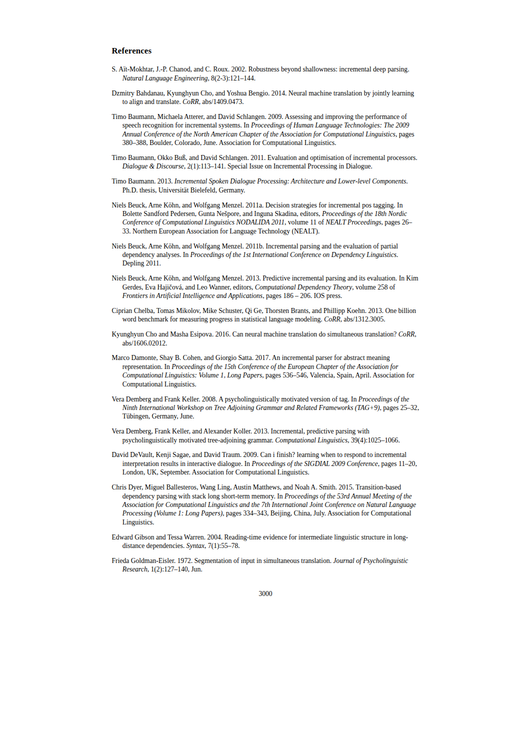References
S. Aït-Mokhtar, J.-P. Chanod, and C. Roux. 2002. Robustness beyond shallowness: incremental deep parsing. Natural Language Engineering, 8(2-3):121–144.
Dzmitry Bahdanau, Kyunghyun Cho, and Yoshua Bengio. 2014. Neural machine translation by jointly learning to align and translate. CoRR, abs/1409.0473.
Timo Baumann, Michaela Atterer, and David Schlangen. 2009. Assessing and improving the performance of speech recognition for incremental systems. In Proceedings of Human Language Technologies: The 2009 Annual Conference of the North American Chapter of the Association for Computational Linguistics, pages 380–388, Boulder, Colorado, June. Association for Computational Linguistics.
Timo Baumann, Okko Buß, and David Schlangen. 2011. Evaluation and optimisation of incremental processors. Dialogue & Discourse, 2(1):113–141. Special Issue on Incremental Processing in Dialogue.
Timo Baumann. 2013. Incremental Spoken Dialogue Processing: Architecture and Lower-level Components. Ph.D. thesis, Universität Bielefeld, Germany.
Niels Beuck, Arne Köhn, and Wolfgang Menzel. 2011a. Decision strategies for incremental pos tagging. In Bolette Sandford Pedersen, Gunta Nešpore, and Inguna Skadina, editors, Proceedings of the 18th Nordic Conference of Computational Linguistics NODALIDA 2011, volume 11 of NEALT Proceedings, pages 26–33. Northern European Association for Language Technology (NEALT).
Niels Beuck, Arne Köhn, and Wolfgang Menzel. 2011b. Incremental parsing and the evaluation of partial dependency analyses. In Proceedings of the 1st International Conference on Dependency Linguistics. Depling 2011.
Niels Beuck, Arne Köhn, and Wolfgang Menzel. 2013. Predictive incremental parsing and its evaluation. In Kim Gerdes, Eva Hajičová, and Leo Wanner, editors, Computational Dependency Theory, volume 258 of Frontiers in Artificial Intelligence and Applications, pages 186 – 206. IOS press.
Ciprian Chelba, Tomas Mikolov, Mike Schuster, Qi Ge, Thorsten Brants, and Phillipp Koehn. 2013. One billion word benchmark for measuring progress in statistical language modeling. CoRR, abs/1312.3005.
Kyunghyun Cho and Masha Esipova. 2016. Can neural machine translation do simultaneous translation? CoRR, abs/1606.02012.
Marco Damonte, Shay B. Cohen, and Giorgio Satta. 2017. An incremental parser for abstract meaning representation. In Proceedings of the 15th Conference of the European Chapter of the Association for Computational Linguistics: Volume 1, Long Papers, pages 536–546, Valencia, Spain, April. Association for Computational Linguistics.
Vera Demberg and Frank Keller. 2008. A psycholinguistically motivated version of tag. In Proceedings of the Ninth International Workshop on Tree Adjoining Grammar and Related Frameworks (TAG+9), pages 25–32, Tübingen, Germany, June.
Vera Demberg, Frank Keller, and Alexander Koller. 2013. Incremental, predictive parsing with psycholinguistically motivated tree-adjoining grammar. Computational Linguistics, 39(4):1025–1066.
David DeVault, Kenji Sagae, and David Traum. 2009. Can i finish? learning when to respond to incremental interpretation results in interactive dialogue. In Proceedings of the SIGDIAL 2009 Conference, pages 11–20, London, UK, September. Association for Computational Linguistics.
Chris Dyer, Miguel Ballesteros, Wang Ling, Austin Matthews, and Noah A. Smith. 2015. Transition-based dependency parsing with stack long short-term memory. In Proceedings of the 53rd Annual Meeting of the Association for Computational Linguistics and the 7th International Joint Conference on Natural Language Processing (Volume 1: Long Papers), pages 334–343, Beijing, China, July. Association for Computational Linguistics.
Edward Gibson and Tessa Warren. 2004. Reading-time evidence for intermediate linguistic structure in long-distance dependencies. Syntax, 7(1):55–78.
Frieda Goldman-Eisler. 1972. Segmentation of input in simultaneous translation. Journal of Psycholinguistic Research, 1(2):127–140, Jun.
3000